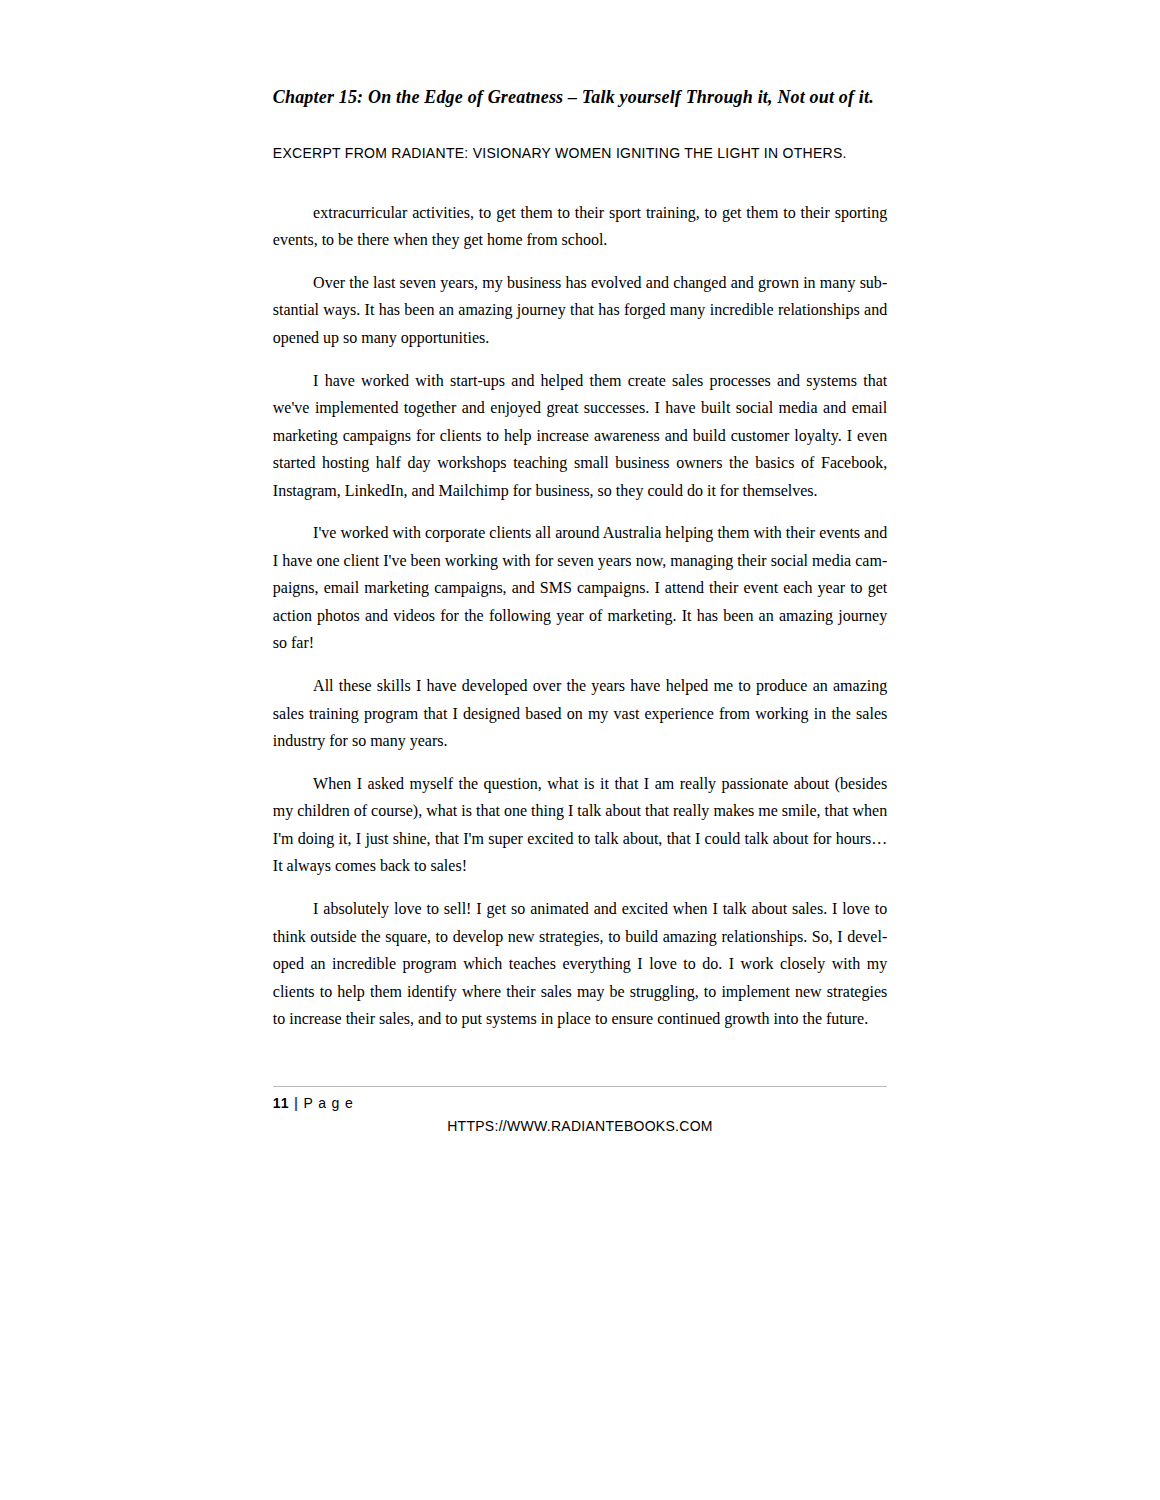Chapter 15: On the Edge of Greatness – Talk yourself Through it, Not out of it.
EXCERPT FROM RADIANTE: VISIONARY WOMEN IGNITING THE LIGHT IN OTHERS.
extracurricular activities, to get them to their sport training, to get them to their sporting events, to be there when they get home from school.
Over the last seven years, my business has evolved and changed and grown in many substantial ways. It has been an amazing journey that has forged many incredible relationships and opened up so many opportunities.
I have worked with start-ups and helped them create sales processes and systems that we've implemented together and enjoyed great successes. I have built social media and email marketing campaigns for clients to help increase awareness and build customer loyalty. I even started hosting half day workshops teaching small business owners the basics of Facebook, Instagram, LinkedIn, and Mailchimp for business, so they could do it for themselves.
I've worked with corporate clients all around Australia helping them with their events and I have one client I've been working with for seven years now, managing their social media campaigns, email marketing campaigns, and SMS campaigns. I attend their event each year to get action photos and videos for the following year of marketing. It has been an amazing journey so far!
All these skills I have developed over the years have helped me to produce an amazing sales training program that I designed based on my vast experience from working in the sales industry for so many years.
When I asked myself the question, what is it that I am really passionate about (besides my children of course), what is that one thing I talk about that really makes me smile, that when I'm doing it, I just shine, that I'm super excited to talk about, that I could talk about for hours… It always comes back to sales!
I absolutely love to sell! I get so animated and excited when I talk about sales. I love to think outside the square, to develop new strategies, to build amazing relationships. So, I developed an incredible program which teaches everything I love to do. I work closely with my clients to help them identify where their sales may be struggling, to implement new strategies to increase their sales, and to put systems in place to ensure continued growth into the future.
11 | P a g e
HTTPS://WWW.RADIANTEBOOKS.COM